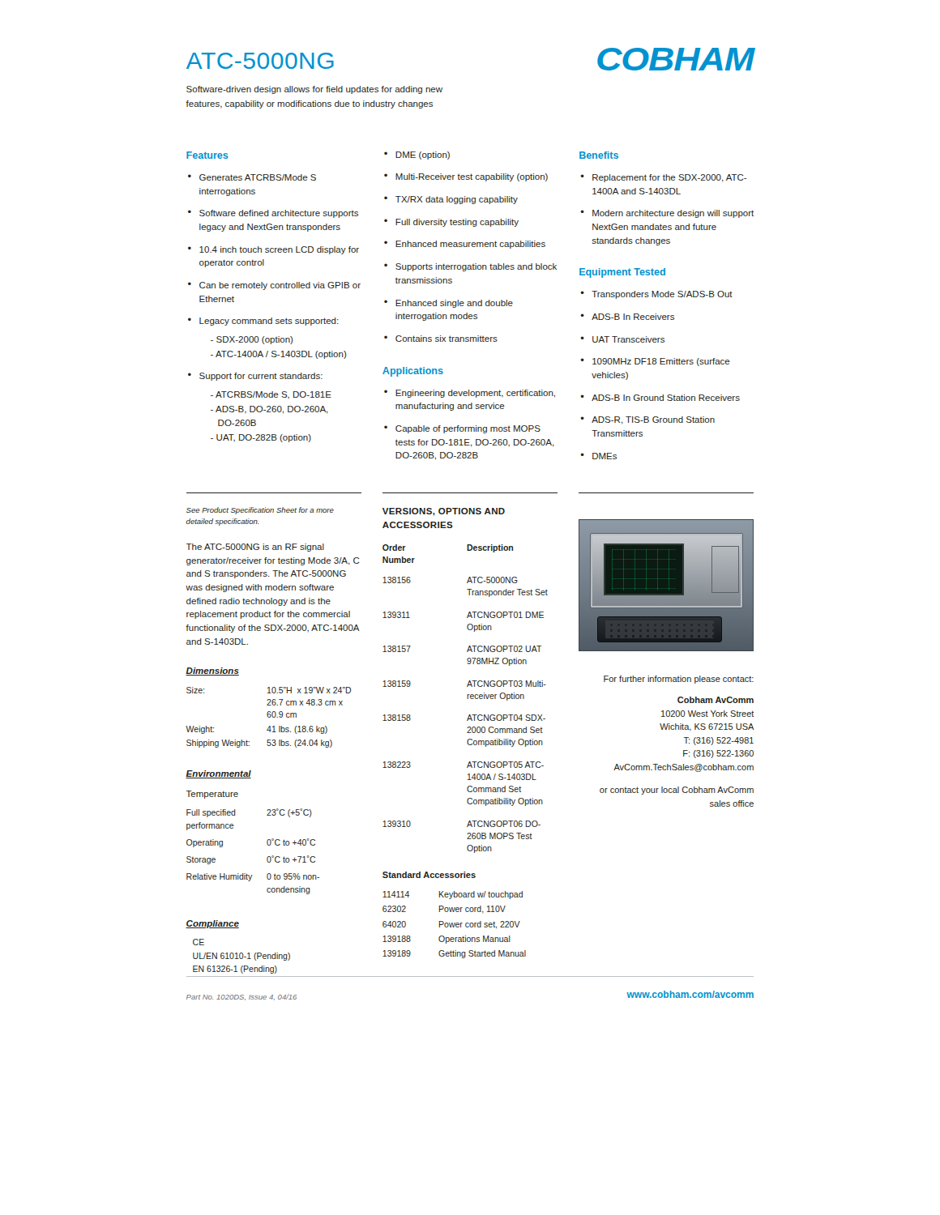ATC-5000NG
Software-driven design allows for field updates for adding new features, capability or modifications due to industry changes
COBHAM
Features
Generates ATCRBS/Mode S interrogations
Software defined architecture supports legacy and NextGen transponders
10.4 inch touch screen LCD display for operator control
Can be remotely controlled via GPIB or Ethernet
Legacy command sets supported:
- SDX-2000 (option)
- ATC-1400A / S-1403DL (option)
Support for current standards:
- ATCRBS/Mode S, DO-181E
- ADS-B, DO-260, DO-260A,
DO-260B
- UAT, DO-282B (option)
DME (option)
Multi-Receiver test capability (option)
TX/RX data logging capability
Full diversity testing capability
Enhanced measurement capabilities
Supports interrogation tables and block transmissions
Enhanced single and double interrogation modes
Contains six transmitters
Applications
Engineering development, certification, manufacturing and service
Capable of performing most MOPS tests for DO-181E, DO-260, DO-260A, DO-260B, DO-282B
Benefits
Replacement for the SDX-2000, ATC-1400A and S-1403DL
Modern architecture design will support NextGen mandates and future standards changes
Equipment Tested
Transponders Mode S/ADS-B Out
ADS-B In Receivers
UAT Transceivers
1090MHz DF18 Emitters (surface vehicles)
ADS-B In Ground Station Receivers
ADS-R, TIS-B Ground Station Transmitters
DMEs
See Product Specification Sheet for a more detailed specification.
The ATC-5000NG is an RF signal generator/receiver for testing Mode 3/A, C and S transponders. The ATC-5000NG was designed with modern software defined radio technology and is the replacement product for the commercial functionality of the SDX-2000, ATC-1400A and S-1403DL.
Dimensions
| Size: | 10.5”H x 19”W x 24”D 26.7 cm x 48.3 cm x 60.9 cm |
| Weight: | 41 lbs. (18.6 kg) |
| Shipping Weight: | 53 lbs. (24.04 kg) |
Environmental
Temperature
| Full specified performance | 23˚C (+5˚C) |
| Operating | 0˚C to +40˚C |
| Storage | 0˚C to +71˚C |
| Relative Humidity | 0 to 95% non-condensing |
Compliance
CE
UL/EN 61010-1 (Pending)
EN 61326-1 (Pending)
VERSIONS, OPTIONS AND ACCESSORIES
| Order Number | Description |
| --- | --- |
| 138156 | ATC-5000NG Transponder Test Set |
| 139311 | ATCNGOPT01 DME Option |
| 138157 | ATCNGOPT02 UAT 978MHZ Option |
| 138159 | ATCNGOPT03 Multi-receiver Option |
| 138158 | ATCNGOPT04 SDX-2000 Command Set Compatibility Option |
| 138223 | ATCNGOPT05 ATC-1400A / S-1403DL Command Set Compatibility Option |
| 139310 | ATCNGOPT06 DO-260B MOPS Test Option |
Standard Accessories
| 114114 | Keyboard w/ touchpad |
| 62302 | Power cord, 110V |
| 64020 | Power cord set, 220V |
| 139188 | Operations Manual |
| 139189 | Getting Started Manual |
For further information please contact:
Cobham AvComm
10200 West York Street
Wichita, KS 67215 USA
T: (316) 522-4981
F: (316) 522-1360
AvComm.TechSales@cobham.com
or contact your local Cobham AvComm
sales office
Part No. 1020DS, Issue 4, 04/16
www.cobham.com/avcomm